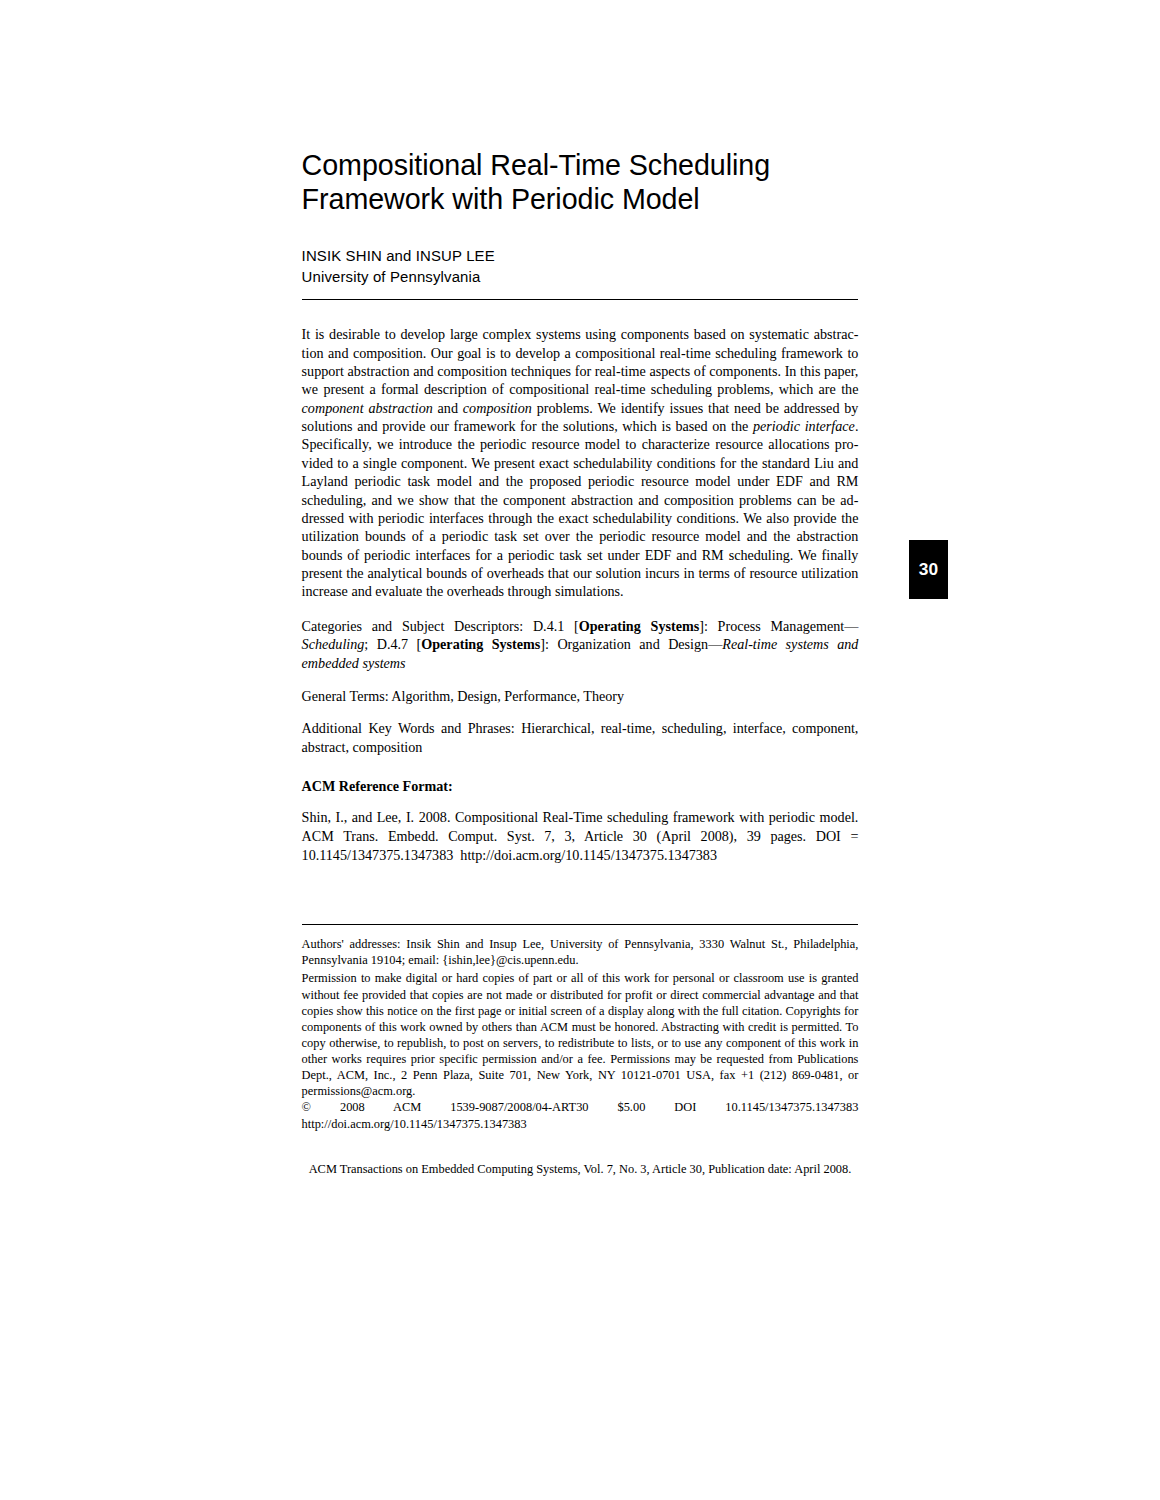Compositional Real-Time Scheduling
Framework with Periodic Model
INSIK SHIN and INSUP LEE
University of Pennsylvania
It is desirable to develop large complex systems using components based on systematic abstraction and composition. Our goal is to develop a compositional real-time scheduling framework to support abstraction and composition techniques for real-time aspects of components. In this paper, we present a formal description of compositional real-time scheduling problems, which are the component abstraction and composition problems. We identify issues that need be addressed by solutions and provide our framework for the solutions, which is based on the periodic interface. Specifically, we introduce the periodic resource model to characterize resource allocations provided to a single component. We present exact schedulability conditions for the standard Liu and Layland periodic task model and the proposed periodic resource model under EDF and RM scheduling, and we show that the component abstraction and composition problems can be addressed with periodic interfaces through the exact schedulability conditions. We also provide the utilization bounds of a periodic task set over the periodic resource model and the abstraction bounds of periodic interfaces for a periodic task set under EDF and RM scheduling. We finally present the analytical bounds of overheads that our solution incurs in terms of resource utilization increase and evaluate the overheads through simulations.
Categories and Subject Descriptors: D.4.1 [Operating Systems]: Process Management—Scheduling; D.4.7 [Operating Systems]: Organization and Design—Real-time systems and embedded systems
General Terms: Algorithm, Design, Performance, Theory
Additional Key Words and Phrases: Hierarchical, real-time, scheduling, interface, component, abstract, composition
ACM Reference Format:
Shin, I., and Lee, I. 2008. Compositional Real-Time scheduling framework with periodic model. ACM Trans. Embedd. Comput. Syst. 7, 3, Article 30 (April 2008), 39 pages. DOI = 10.1145/1347375.1347383 http://doi.acm.org/10.1145/1347375.1347383
30
Authors' addresses: Insik Shin and Insup Lee, University of Pennsylvania, 3330 Walnut St., Philadelphia, Pennsylvania 19104; email: {ishin,lee}@cis.upenn.edu.
Permission to make digital or hard copies of part or all of this work for personal or classroom use is granted without fee provided that copies are not made or distributed for profit or direct commercial advantage and that copies show this notice on the first page or initial screen of a display along with the full citation. Copyrights for components of this work owned by others than ACM must be honored. Abstracting with credit is permitted. To copy otherwise, to republish, to post on servers, to redistribute to lists, or to use any component of this work in other works requires prior specific permission and/or a fee. Permissions may be requested from Publications Dept., ACM, Inc., 2 Penn Plaza, Suite 701, New York, NY 10121-0701 USA, fax +1 (212) 869-0481, or permissions@acm.org.
© 2008 ACM 1539-9087/2008/04-ART30 $5.00 DOI 10.1145/1347375.1347383 http://doi.acm.org/10.1145/1347375.1347383
ACM Transactions on Embedded Computing Systems, Vol. 7, No. 3, Article 30, Publication date: April 2008.